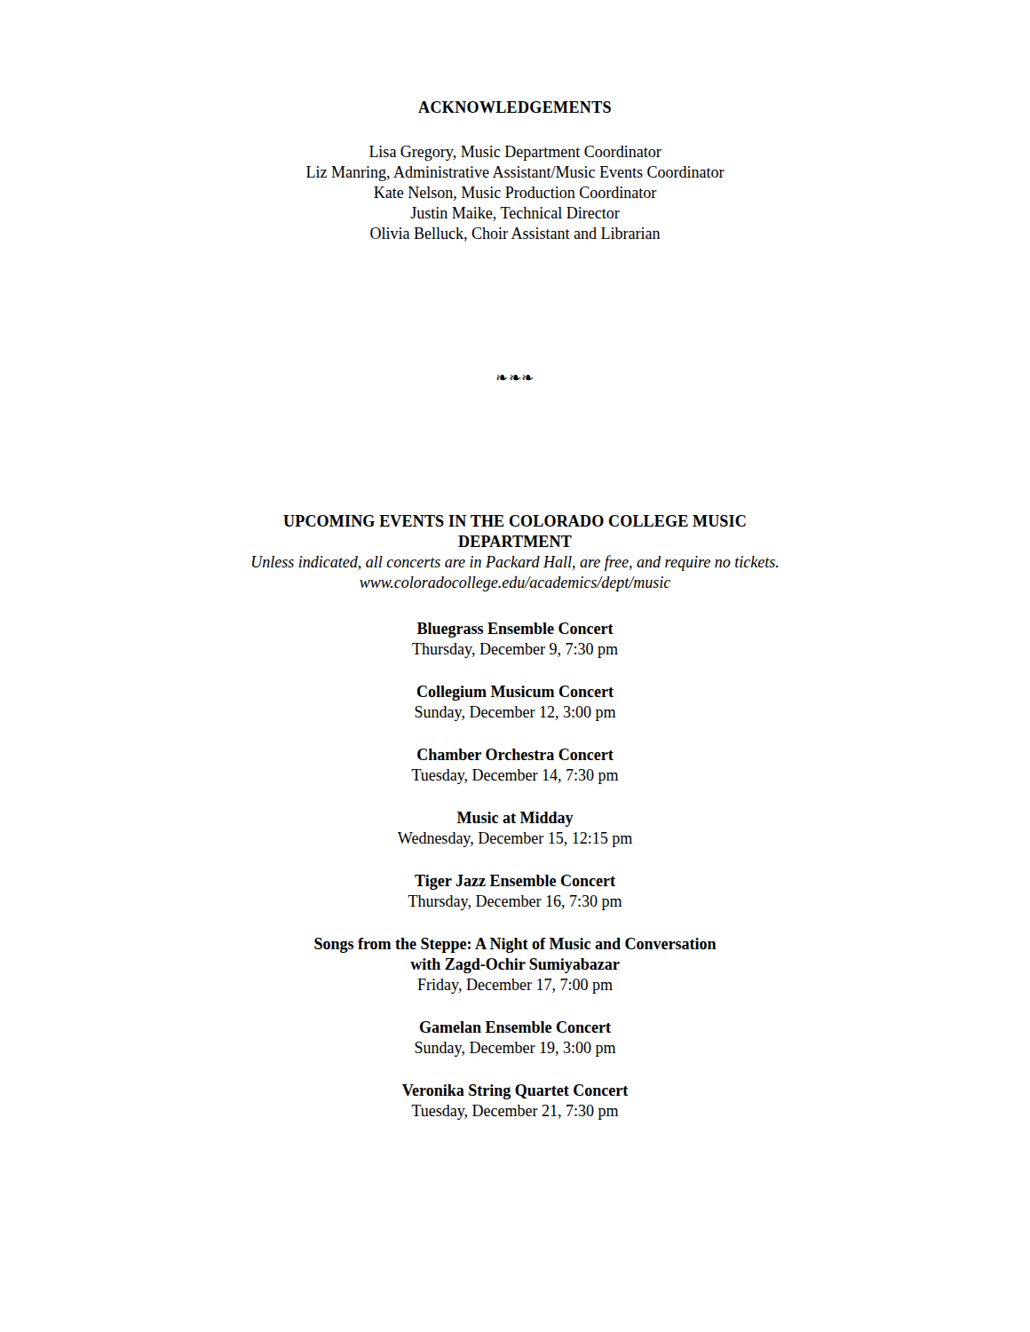ACKNOWLEDGEMENTS
Lisa Gregory, Music Department Coordinator
Liz Manring, Administrative Assistant/Music Events Coordinator
Kate Nelson, Music Production Coordinator
Justin Maike, Technical Director
Olivia Belluck, Choir Assistant and Librarian
❧❧❧
UPCOMING EVENTS IN THE COLORADO COLLEGE MUSIC DEPARTMENT
Unless indicated, all concerts are in Packard Hall, are free, and require no tickets.
www.coloradocollege.edu/academics/dept/music
Bluegrass Ensemble Concert
Thursday, December 9, 7:30 pm
Collegium Musicum Concert
Sunday, December 12, 3:00 pm
Chamber Orchestra Concert
Tuesday, December 14, 7:30 pm
Music at Midday
Wednesday, December 15, 12:15 pm
Tiger Jazz Ensemble Concert
Thursday, December 16, 7:30 pm
Songs from the Steppe: A Night of Music and Conversation
with Zagd-Ochir Sumiyabazar
Friday, December 17, 7:00 pm
Gamelan Ensemble Concert
Sunday, December 19, 3:00 pm
Veronika String Quartet Concert
Tuesday, December 21, 7:30 pm